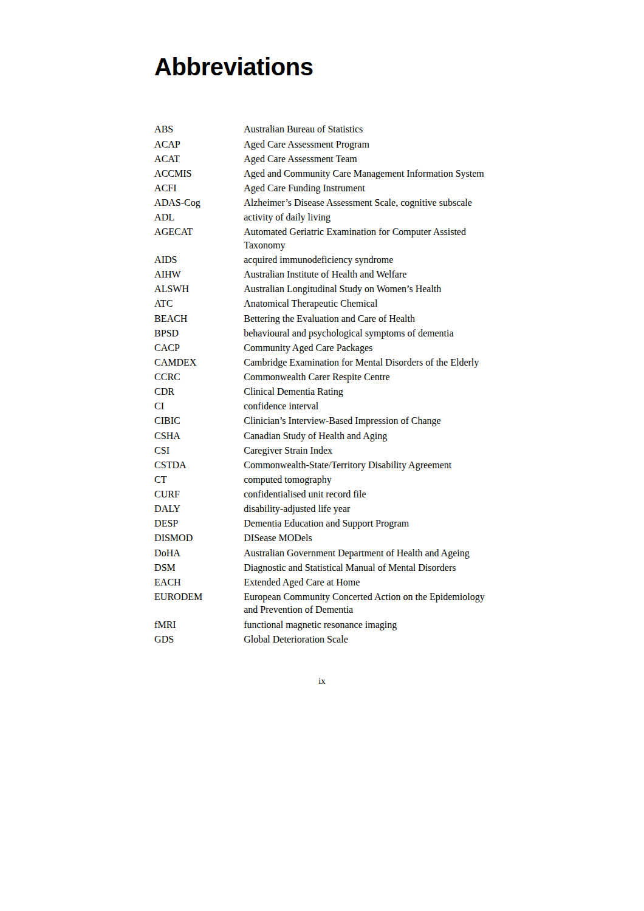Abbreviations
| ABS | Australian Bureau of Statistics |
| ACAP | Aged Care Assessment Program |
| ACAT | Aged Care Assessment Team |
| ACCMIS | Aged and Community Care Management Information System |
| ACFI | Aged Care Funding Instrument |
| ADAS-Cog | Alzheimer’s Disease Assessment Scale, cognitive subscale |
| ADL | activity of daily living |
| AGECAT | Automated Geriatric Examination for Computer Assisted Taxonomy |
| AIDS | acquired immunodeficiency syndrome |
| AIHW | Australian Institute of Health and Welfare |
| ALSWH | Australian Longitudinal Study on Women’s Health |
| ATC | Anatomical Therapeutic Chemical |
| BEACH | Bettering the Evaluation and Care of Health |
| BPSD | behavioural and psychological symptoms of dementia |
| CACP | Community Aged Care Packages |
| CAMDEX | Cambridge Examination for Mental Disorders of the Elderly |
| CCRC | Commonwealth Carer Respite Centre |
| CDR | Clinical Dementia Rating |
| CI | confidence interval |
| CIBIC | Clinician’s Interview-Based Impression of Change |
| CSHA | Canadian Study of Health and Aging |
| CSI | Caregiver Strain Index |
| CSTDA | Commonwealth-State/Territory Disability Agreement |
| CT | computed tomography |
| CURF | confidentialised unit record file |
| DALY | disability-adjusted life year |
| DESP | Dementia Education and Support Program |
| DISMOD | DISease MODels |
| DoHA | Australian Government Department of Health and Ageing |
| DSM | Diagnostic and Statistical Manual of Mental Disorders |
| EACH | Extended Aged Care at Home |
| EURODEM | European Community Concerted Action on the Epidemiology and Prevention of Dementia |
| fMRI | functional magnetic resonance imaging |
| GDS | Global Deterioration Scale |
ix